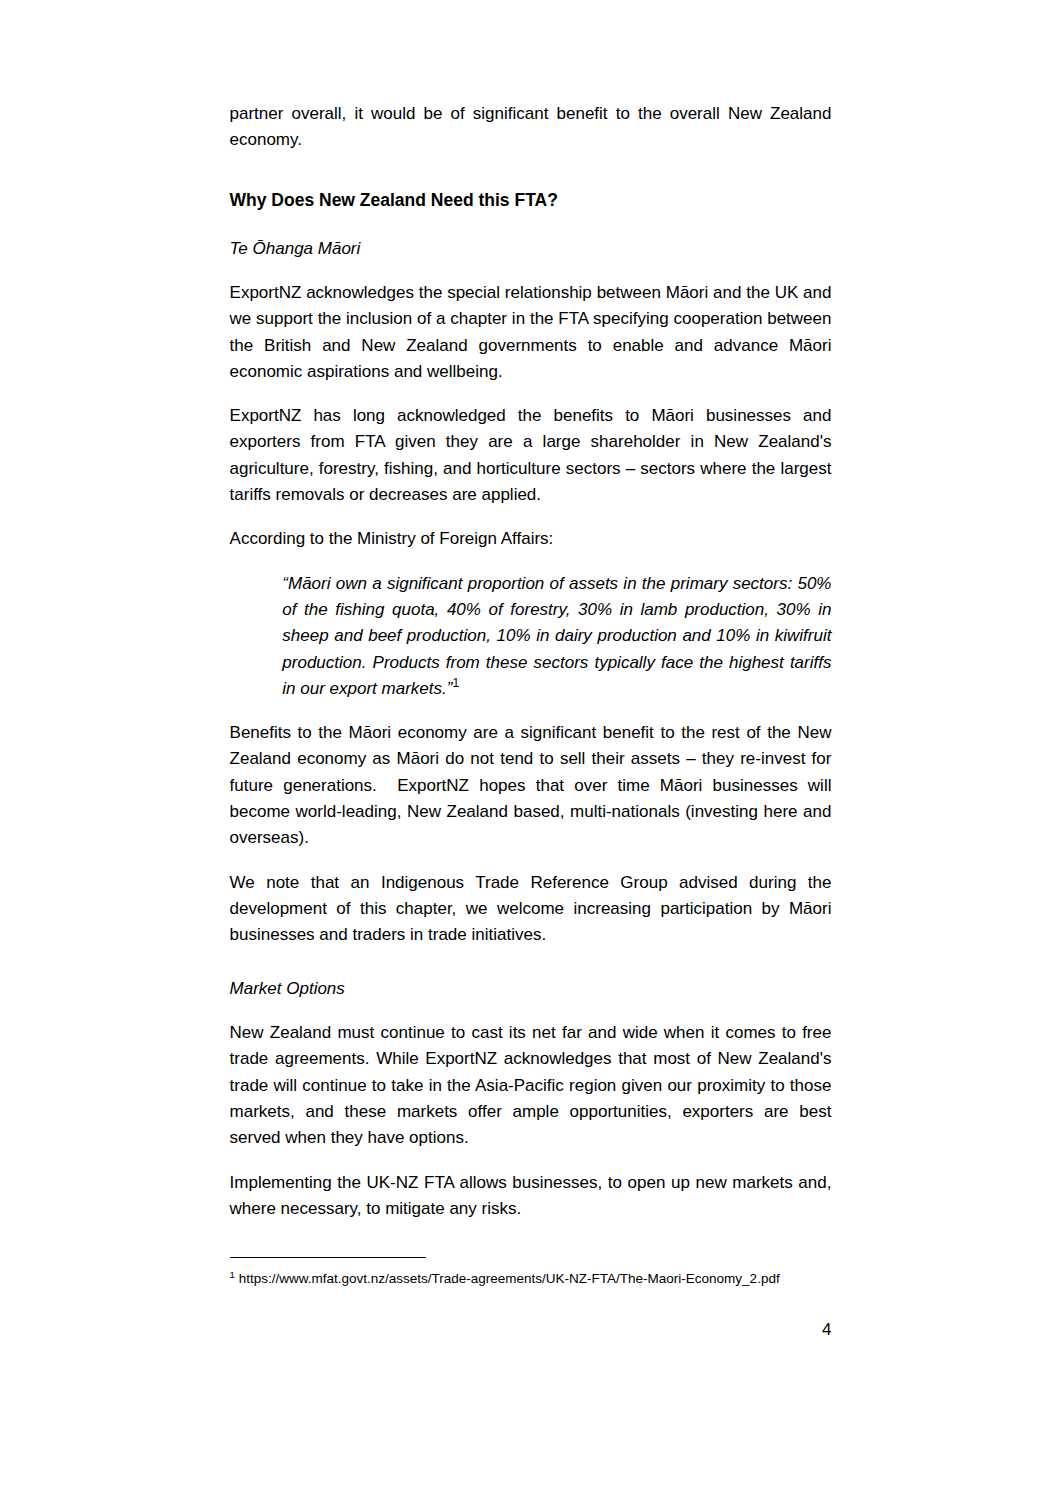partner overall, it would be of significant benefit to the overall New Zealand economy.
Why Does New Zealand Need this FTA?
Te Ōhanga Māori
ExportNZ acknowledges the special relationship between Māori and the UK and we support the inclusion of a chapter in the FTA specifying cooperation between the British and New Zealand governments to enable and advance Māori economic aspirations and wellbeing.
ExportNZ has long acknowledged the benefits to Māori businesses and exporters from FTA given they are a large shareholder in New Zealand's agriculture, forestry, fishing, and horticulture sectors – sectors where the largest tariffs removals or decreases are applied.
According to the Ministry of Foreign Affairs:
“Māori own a significant proportion of assets in the primary sectors: 50% of the fishing quota, 40% of forestry, 30% in lamb production, 30% in sheep and beef production, 10% in dairy production and 10% in kiwifruit production. Products from these sectors typically face the highest tariffs in our export markets.”1
Benefits to the Māori economy are a significant benefit to the rest of the New Zealand economy as Māori do not tend to sell their assets – they re-invest for future generations. ExportNZ hopes that over time Māori businesses will become world-leading, New Zealand based, multi-nationals (investing here and overseas).
We note that an Indigenous Trade Reference Group advised during the development of this chapter, we welcome increasing participation by Māori businesses and traders in trade initiatives.
Market Options
New Zealand must continue to cast its net far and wide when it comes to free trade agreements. While ExportNZ acknowledges that most of New Zealand's trade will continue to take in the Asia-Pacific region given our proximity to those markets, and these markets offer ample opportunities, exporters are best served when they have options.
Implementing the UK-NZ FTA allows businesses, to open up new markets and, where necessary, to mitigate any risks.
1 https://www.mfat.govt.nz/assets/Trade-agreements/UK-NZ-FTA/The-Maori-Economy_2.pdf
4